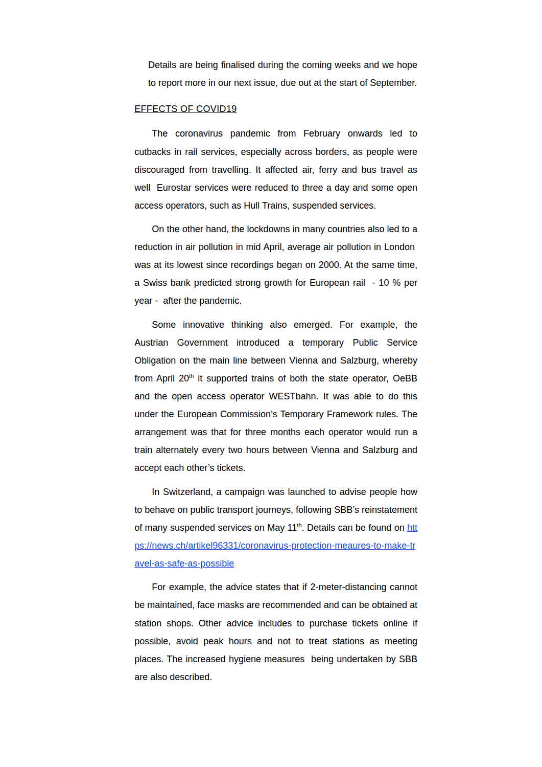Details are being finalised during the coming weeks and we hope to report more in our next issue, due out at the start of September.
EFFECTS OF COVID19
The coronavirus pandemic from February onwards led to cutbacks in rail services, especially across borders, as people were discouraged from travelling. It affected air, ferry and bus travel as well Eurostar services were reduced to three a day and some open access operators, such as Hull Trains, suspended services.
On the other hand, the lockdowns in many countries also led to a reduction in air pollution in mid April, average air pollution in London was at its lowest since recordings began on 2000. At the same time, a Swiss bank predicted strong growth for European rail - 10 % per year - after the pandemic.
Some innovative thinking also emerged. For example, the Austrian Government introduced a temporary Public Service Obligation on the main line between Vienna and Salzburg, whereby from April 20th it supported trains of both the state operator, OeBB and the open access operator WESTbahn. It was able to do this under the European Commission’s Temporary Framework rules. The arrangement was that for three months each operator would run a train alternately every two hours between Vienna and Salzburg and accept each other’s tickets.
In Switzerland, a campaign was launched to advise people how to behave on public transport journeys, following SBB’s reinstatement of many suspended services on May 11th. Details can be found on https://news.ch/artikel96331/coronavirus-protection-meaures-to-make-travel-as-safe-as-possible
For example, the advice states that if 2-meter-distancing cannot be maintained, face masks are recommended and can be obtained at station shops. Other advice includes to purchase tickets online if possible, avoid peak hours and not to treat stations as meeting places. The increased hygiene measures being undertaken by SBB are also described.